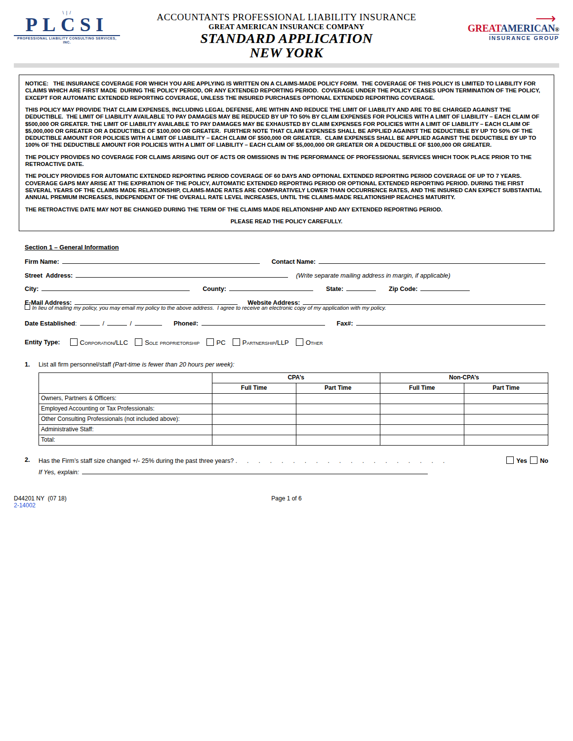\ | /
PLCSI
PROFESSIONAL LIABILITY CONSULTING SERVICES, INC.
ACCOUNTANTS PROFESSIONAL LIABILITY INSURANCE
GREAT AMERICAN INSURANCE COMPANY
STANDARD APPLICATION
NEW YORK
⟶
GREAT AMERICAN®
INSURANCE GROUP
NOTICE: THE INSURANCE COVERAGE FOR WHICH YOU ARE APPLYING IS WRITTEN ON A CLAIMS-MADE POLICY FORM. THE COVERAGE OF THIS POLICY IS LIMITED TO LIABILITY FOR CLAIMS WHICH ARE FIRST MADE DURING THE POLICY PERIOD, OR ANY EXTENDED REPORTING PERIOD. COVERAGE UNDER THE POLICY CEASES UPON TERMINATION OF THE POLICY, EXCEPT FOR AUTOMATIC EXTENDED REPORTING COVERAGE, UNLESS THE INSURED PURCHASES OPTIONAL EXTENDED REPORTING COVERAGE.
THIS POLICY MAY PROVIDE THAT CLAIM EXPENSES, INCLUDING LEGAL DEFENSE, ARE WITHIN AND REDUCE THE LIMIT OF LIABILITY AND ARE TO BE CHARGED AGAINST THE DEDUCTIBLE. THE LIMIT OF LIABILITY AVAILABLE TO PAY DAMAGES MAY BE REDUCED BY UP TO 50% BY CLAIM EXPENSES FOR POLICIES WITH A LIMIT OF LIABILITY – EACH CLAIM OF $500,000 OR GREATER. THE LIMIT OF LIABILITY AVAILABLE TO PAY DAMAGES MAY BE EXHAUSTED BY CLAIM EXPENSES FOR POLICIES WITH A LIMIT OF LIABILITY – EACH CLAIM OF $5,000,000 OR GREATER OR A DEDUCTIBLE OF $100,000 OR GREATER. FURTHER NOTE THAT CLAIM EXPENSES SHALL BE APPLIED AGAINST THE DEDUCTIBLE BY UP TO 50% OF THE DEDUCTIBLE AMOUNT FOR POLICIES WITH A LIMIT OF LIABILITY – EACH CLAIM OF $500,000 OR GREATER. CLAIM EXPENSES SHALL BE APPLIED AGAINST THE DEDUCTIBLE BY UP TO 100% OF THE DEDUCTIBLE AMOUNT FOR POLICIES WITH A LIMIT OF LIABILITY – EACH CLAIM OF $5,000,000 OR GREATER OR A DEDUCTIBLE OF $100,000 OR GREATER.
THE POLICY PROVIDES NO COVERAGE FOR CLAIMS ARISING OUT OF ACTS OR OMISSIONS IN THE PERFORMANCE OF PROFESSIONAL SERVICES WHICH TOOK PLACE PRIOR TO THE RETROACTIVE DATE.
THE POLICY PROVIDES FOR AUTOMATIC EXTENDED REPORTING PERIOD COVERAGE OF 60 DAYS AND OPTIONAL EXTENDED REPORTING PERIOD COVERAGE OF UP TO 7 YEARS. COVERAGE GAPS MAY ARISE AT THE EXPIRATION OF THE POLICY, AUTOMATIC EXTENDED REPORTING PERIOD OR OPTIONAL EXTENDED REPORTING PERIOD. DURING THE FIRST SEVERAL YEARS OF THE CLAIMS MADE RELATIONSHIP, CLAIMS-MADE RATES ARE COMPARATIVELY LOWER THAN OCCURRENCE RATES, AND THE INSURED CAN EXPECT SUBSTANTIAL ANNUAL PREMIUM INCREASES, INDEPENDENT OF THE OVERALL RATE LEVEL INCREASES, UNTIL THE CLAIMS-MADE RELATIONSHIP REACHES MATURITY.
THE RETROACTIVE DATE MAY NOT BE CHANGED DURING THE TERM OF THE CLAIMS MADE RELATIONSHIP AND ANY EXTENDED REPORTING PERIOD.
PLEASE READ THE POLICY CAREFULLY.
Section 1 – General Information
Firm Name: Contact Name:
Street Address: (Write separate mailing address in margin, if applicable)
City: County: State: Zip Code:
E-Mail Address: Website Address:
In lieu of mailing my policy, you may email my policy to the above address. I agree to receive an electronic copy of my application with my policy.
Date Established: / / Phone#: Fax#:
Entity Type: Corporation/LLC Sole proprietorship PC Partnership/LLP Other
1.
List all firm personnel/staff (Part-time is fewer than 20 hours per week):
| | CPA’s | Non-CPA’s |
| --- | --- | --- |
| Full Time | Part Time | Full Time | Part Time |
| Owners, Partners & Officers: | | | | |
| Employed Accounting or Tax Professionals: | | | | |
| Other Consulting Professionals (not included above): | | | | |
| Administrative Staff: | | | | |
| Total: | | | | |
2.
Has the Firm’s staff size changed +/- 25% during the past three years? . . . . . . . . . . . . . . . . . . . Yes No
If Yes, explain:
D44201 NY (07 18)
2-14002
Page 1 of 6